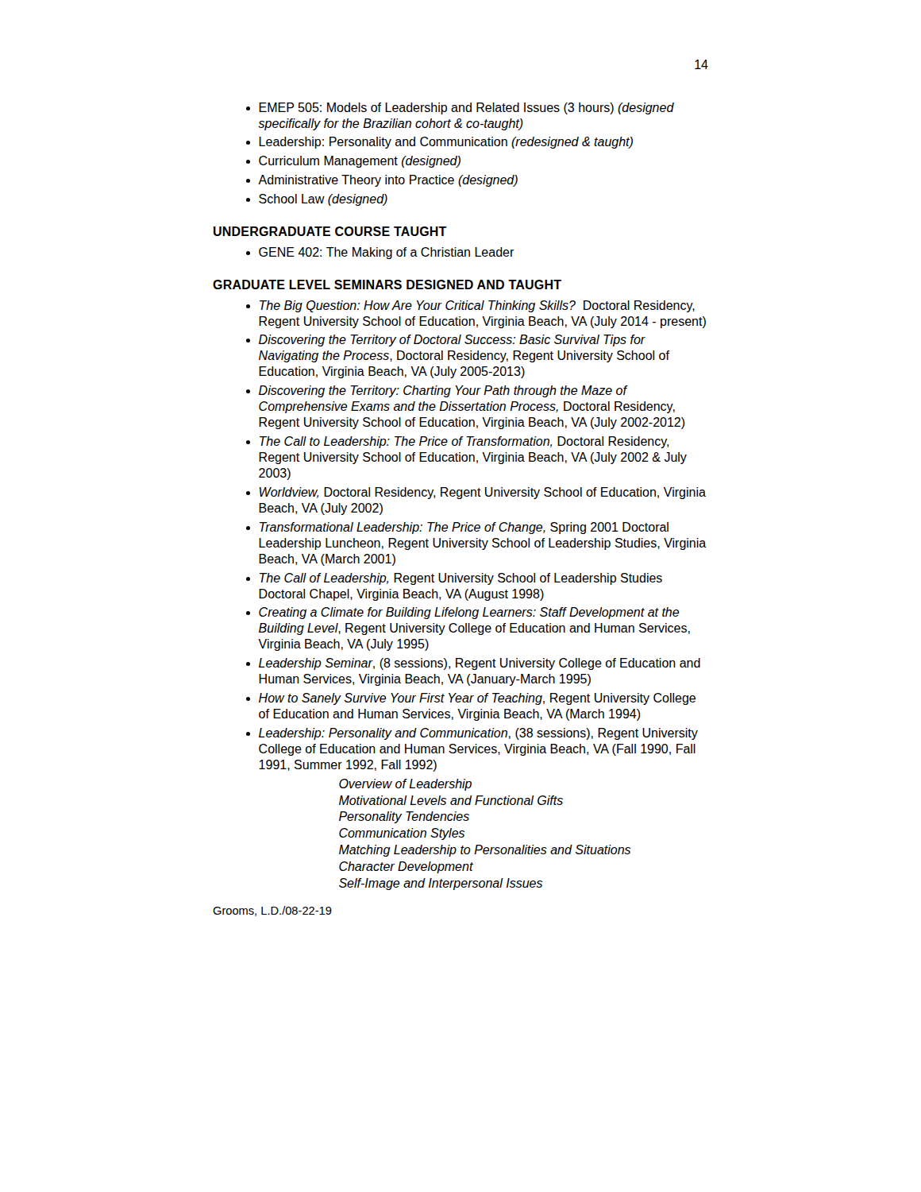14
EMEP 505: Models of Leadership and Related Issues (3 hours) (designed specifically for the Brazilian cohort & co-taught)
Leadership: Personality and Communication (redesigned & taught)
Curriculum Management (designed)
Administrative Theory into Practice (designed)
School Law (designed)
Undergraduate Course Taught
GENE 402: The Making of a Christian Leader
Graduate Level Seminars Designed and Taught
The Big Question: How Are Your Critical Thinking Skills? Doctoral Residency, Regent University School of Education, Virginia Beach, VA (July 2014 - present)
Discovering the Territory of Doctoral Success: Basic Survival Tips for Navigating the Process, Doctoral Residency, Regent University School of Education, Virginia Beach, VA (July 2005-2013)
Discovering the Territory: Charting Your Path through the Maze of Comprehensive Exams and the Dissertation Process, Doctoral Residency, Regent University School of Education, Virginia Beach, VA (July 2002-2012)
The Call to Leadership: The Price of Transformation, Doctoral Residency, Regent University School of Education, Virginia Beach, VA (July 2002 & July 2003)
Worldview, Doctoral Residency, Regent University School of Education, Virginia Beach, VA (July 2002)
Transformational Leadership: The Price of Change, Spring 2001 Doctoral Leadership Luncheon, Regent University School of Leadership Studies, Virginia Beach, VA (March 2001)
The Call of Leadership, Regent University School of Leadership Studies Doctoral Chapel, Virginia Beach, VA (August 1998)
Creating a Climate for Building Lifelong Learners: Staff Development at the Building Level, Regent University College of Education and Human Services, Virginia Beach, VA (July 1995)
Leadership Seminar, (8 sessions), Regent University College of Education and Human Services, Virginia Beach, VA (January-March 1995)
How to Sanely Survive Your First Year of Teaching, Regent University College of Education and Human Services, Virginia Beach, VA (March 1994)
Leadership: Personality and Communication, (38 sessions), Regent University College of Education and Human Services, Virginia Beach, VA (Fall 1990, Fall 1991, Summer 1992, Fall 1992)
Overview of Leadership
Motivational Levels and Functional Gifts
Personality Tendencies
Communication Styles
Matching Leadership to Personalities and Situations
Character Development
Self-Image and Interpersonal Issues
Grooms, L.D./08-22-19